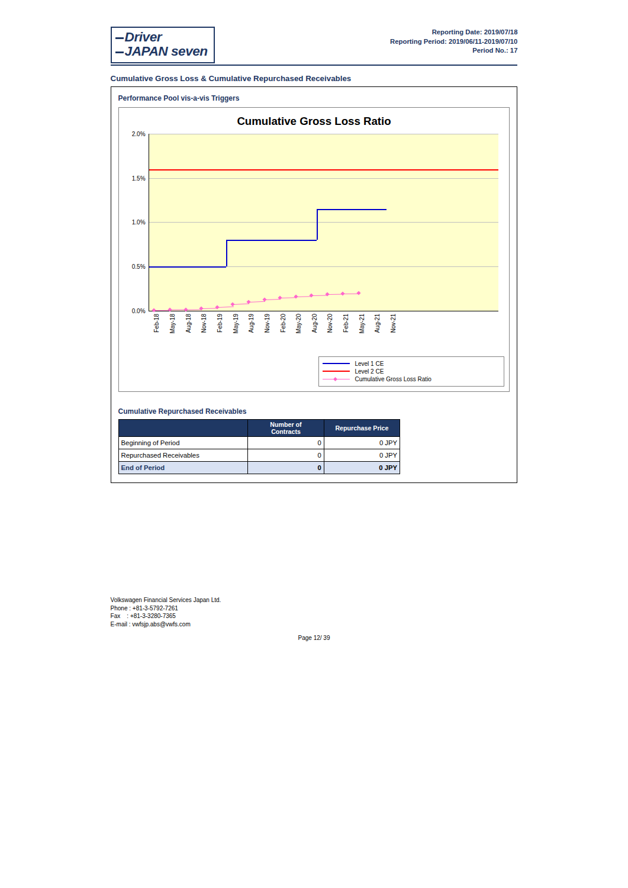Driver
JAPAN seven
Reporting Date: 2019/07/18
Reporting Period: 2019/06/11-2019/07/10
Period No.: 17
Cumulative Gross Loss & Cumulative Repurchased Receivables
Performance Pool vis-a-vis Triggers
Cumulative Gross Loss Ratio
2.0%
1.5%
1.0%
0.5%
0.0%
Feb-18
May-18
Aug-18
Nov-18
Feb-19
May-19
Aug-19
Nov-19
Feb-20
May-20
Aug-20
Nov-20
Feb-21
May-21
Aug-21
Nov-21
Level 1 CE
Level 2 CE
Cumulative Gross Loss Ratio
Cumulative Repurchased Receivables
| | Number of Contracts | Repurchase Price |
| --- | --- | --- |
| Beginning of Period | 0 | 0 JPY |
| Repurchased Receivables | 0 | 0 JPY |
| End of Period | 0 | 0 JPY |
Volkswagen Financial Services Japan Ltd.
Phone : +81-3-5792-7261
Fax : +81-3-3280-7365
E-mail : vwfsjp.abs@vwfs.com
Page 12/ 39